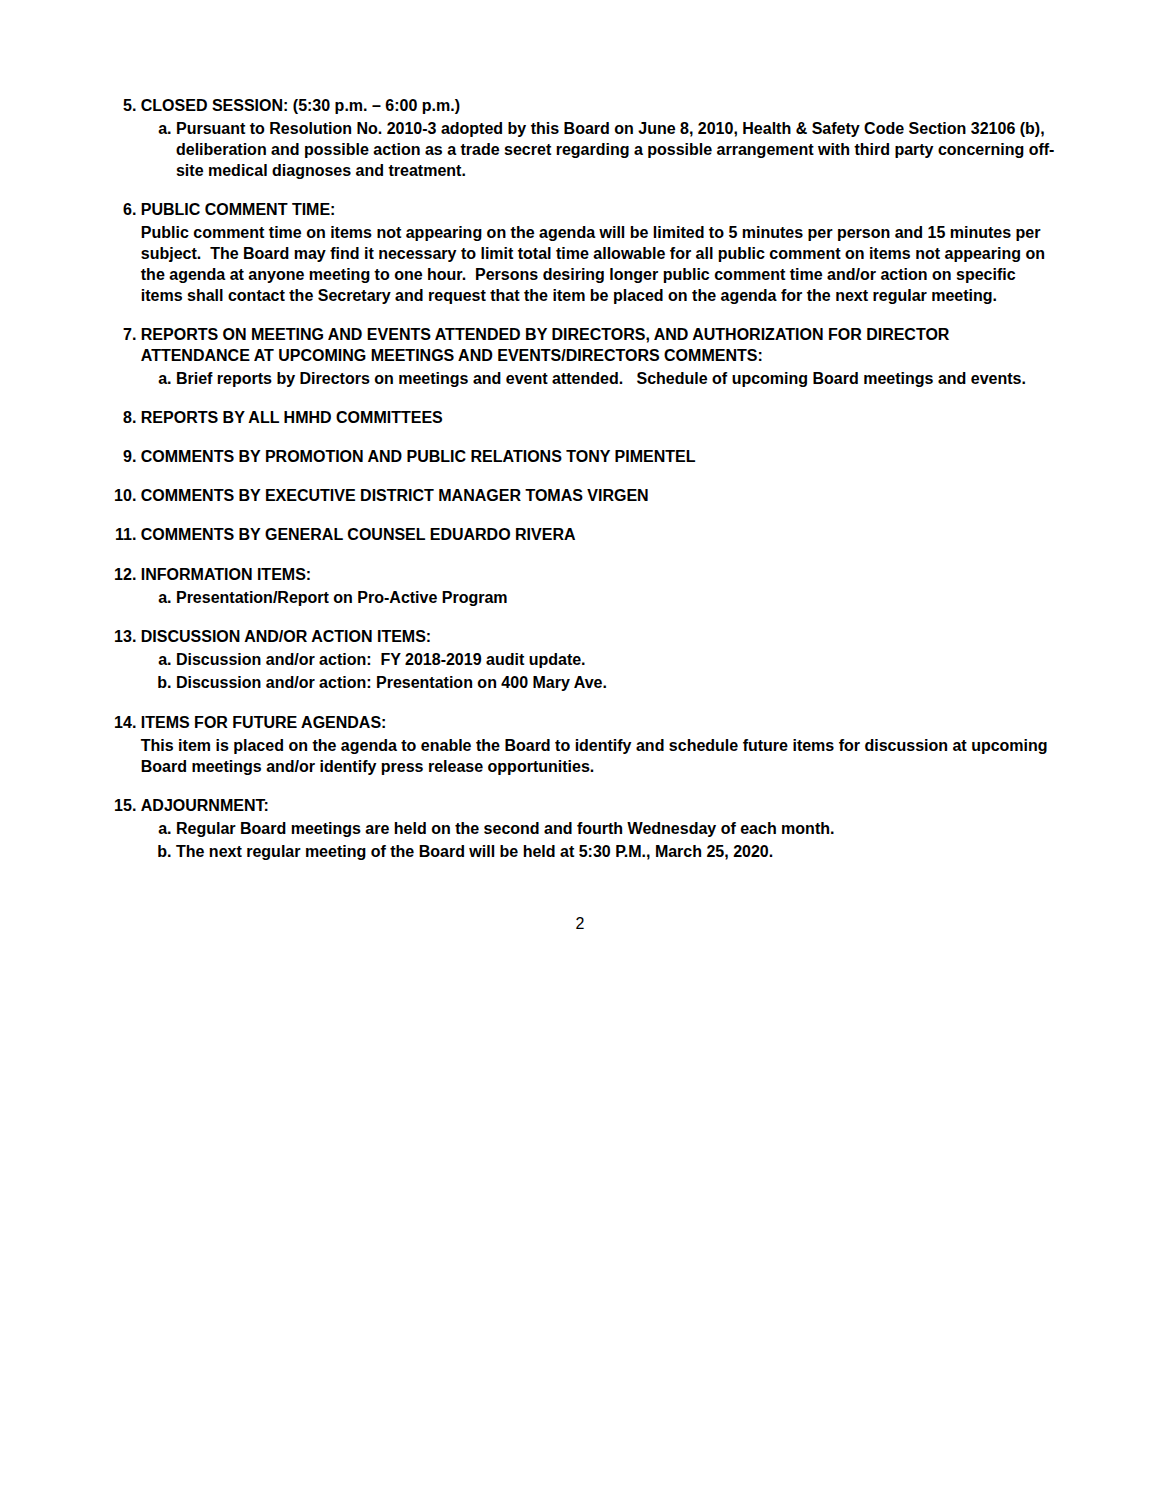CLOSED SESSION: (5:30 p.m. – 6:00 p.m.)
Pursuant to Resolution No. 2010-3 adopted by this Board on June 8, 2010, Health & Safety Code Section 32106 (b), deliberation and possible action as a trade secret regarding a possible arrangement with third party concerning off-site medical diagnoses and treatment.
PUBLIC COMMENT TIME:
Public comment time on items not appearing on the agenda will be limited to 5 minutes per person and 15 minutes per subject. The Board may find it necessary to limit total time allowable for all public comment on items not appearing on the agenda at anyone meeting to one hour. Persons desiring longer public comment time and/or action on specific items shall contact the Secretary and request that the item be placed on the agenda for the next regular meeting.
REPORTS ON MEETING AND EVENTS ATTENDED BY DIRECTORS, AND AUTHORIZATION FOR DIRECTOR ATTENDANCE AT UPCOMING MEETINGS AND EVENTS/DIRECTORS COMMENTS:
Brief reports by Directors on meetings and event attended. Schedule of upcoming Board meetings and events.
REPORTS BY ALL HMHD COMMITTEES
COMMENTS BY PROMOTION AND PUBLIC RELATIONS TONY PIMENTEL
COMMENTS BY EXECUTIVE DISTRICT MANAGER TOMAS VIRGEN
COMMENTS BY GENERAL COUNSEL EDUARDO RIVERA
INFORMATION ITEMS:
Presentation/Report on Pro-Active Program
DISCUSSION AND/OR ACTION ITEMS:
Discussion and/or action: FY 2018-2019 audit update.
Discussion and/or action: Presentation on 400 Mary Ave.
ITEMS FOR FUTURE AGENDAS:
This item is placed on the agenda to enable the Board to identify and schedule future items for discussion at upcoming Board meetings and/or identify press release opportunities.
ADJOURNMENT:
Regular Board meetings are held on the second and fourth Wednesday of each month.
The next regular meeting of the Board will be held at 5:30 P.M., March 25, 2020.
2